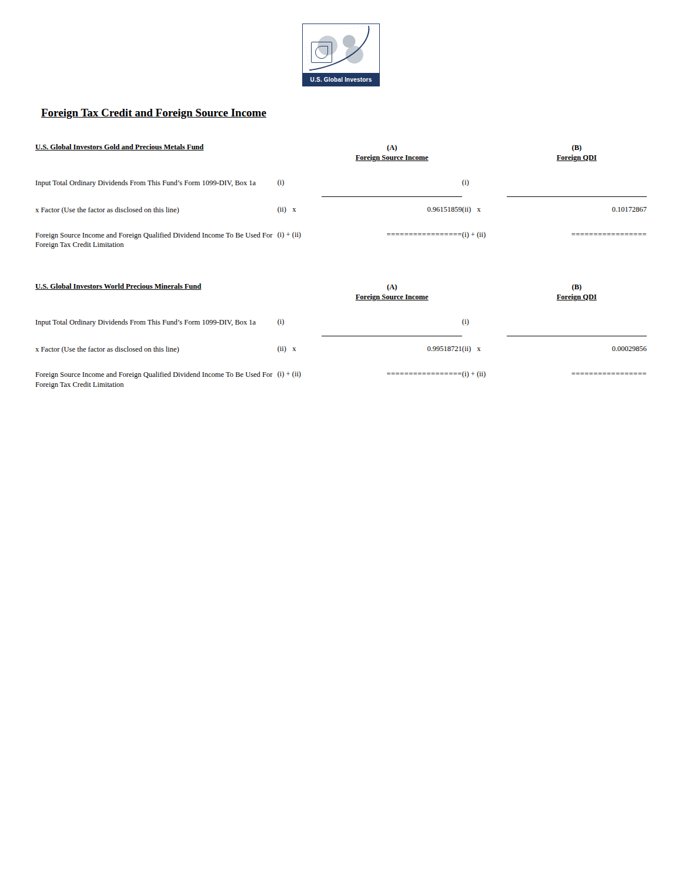U.S. Global Investors
Foreign Tax Credit and Foreign Source Income
| U.S. Global Investors Gold and Precious Metals Fund | | (A) Foreign Source Income | | (B) Foreign QDI |
| Input Total Ordinary Dividends From This Fund’s Form 1099-DIV, Box 1a | (i) | | (i) | |
| x Factor (Use the factor as disclosed on this line) | (ii) x | 0.96151859 | (ii) x | 0.10172867 |
| Foreign Source Income and Foreign Qualified Dividend Income To Be Used For Foreign Tax Credit Limitation | (i) + (ii) | ================= | (i) + (ii) | ================= |
| U.S. Global Investors World Precious Minerals Fund | | (A) Foreign Source Income | | (B) Foreign QDI |
| Input Total Ordinary Dividends From This Fund’s Form 1099-DIV, Box 1a | (i) | | (i) | |
| x Factor (Use the factor as disclosed on this line) | (ii) x | 0.99518721 | (ii) x | 0.00029856 |
| Foreign Source Income and Foreign Qualified Dividend Income To Be Used For Foreign Tax Credit Limitation | (i) + (ii) | ================= | (i) + (ii) | ================= |